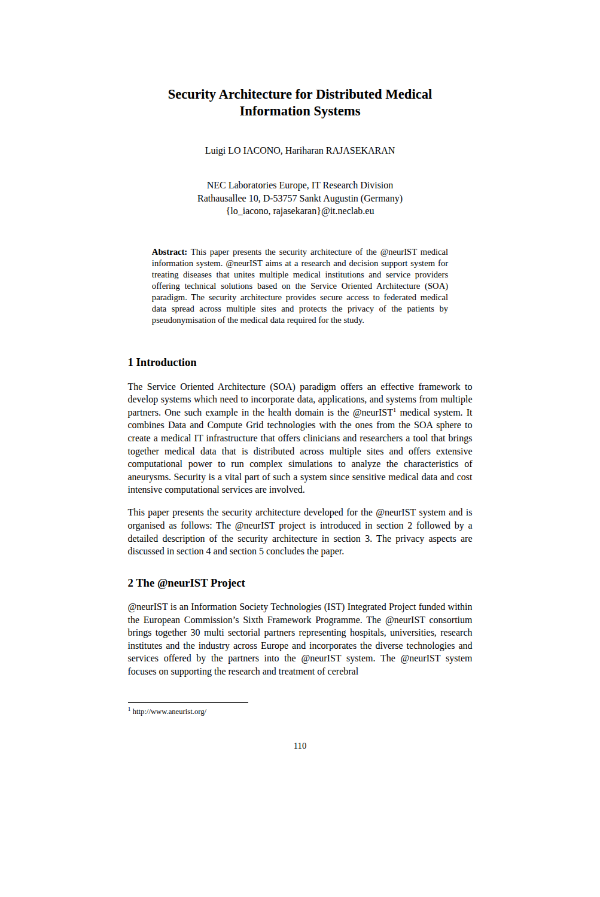Security Architecture for Distributed Medical
Information Systems
Luigi LO IACONO, Hariharan RAJASEKARAN
NEC Laboratories Europe, IT Research Division
Rathausallee 10, D-53757 Sankt Augustin (Germany)
{lo_iacono, rajasekaran}@it.neclab.eu
Abstract: This paper presents the security architecture of the @neurIST medical information system. @neurIST aims at a research and decision support system for treating diseases that unites multiple medical institutions and service providers offering technical solutions based on the Service Oriented Architecture (SOA) paradigm. The security architecture provides secure access to federated medical data spread across multiple sites and protects the privacy of the patients by pseudonymisation of the medical data required for the study.
1 Introduction
The Service Oriented Architecture (SOA) paradigm offers an effective framework to develop systems which need to incorporate data, applications, and systems from multiple partners. One such example in the health domain is the @neurIST1 medical system. It combines Data and Compute Grid technologies with the ones from the SOA sphere to create a medical IT infrastructure that offers clinicians and researchers a tool that brings together medical data that is distributed across multiple sites and offers extensive computational power to run complex simulations to analyze the characteristics of aneurysms. Security is a vital part of such a system since sensitive medical data and cost intensive computational services are involved.
This paper presents the security architecture developed for the @neurIST system and is organised as follows: The @neurIST project is introduced in section 2 followed by a detailed description of the security architecture in section 3. The privacy aspects are discussed in section 4 and section 5 concludes the paper.
2 The @neurIST Project
@neurIST is an Information Society Technologies (IST) Integrated Project funded within the European Commission’s Sixth Framework Programme. The @neurIST consortium brings together 30 multi sectorial partners representing hospitals, universities, research institutes and the industry across Europe and incorporates the diverse technologies and services offered by the partners into the @neurIST system. The @neurIST system focuses on supporting the research and treatment of cerebral
1 http://www.aneurist.org/
110